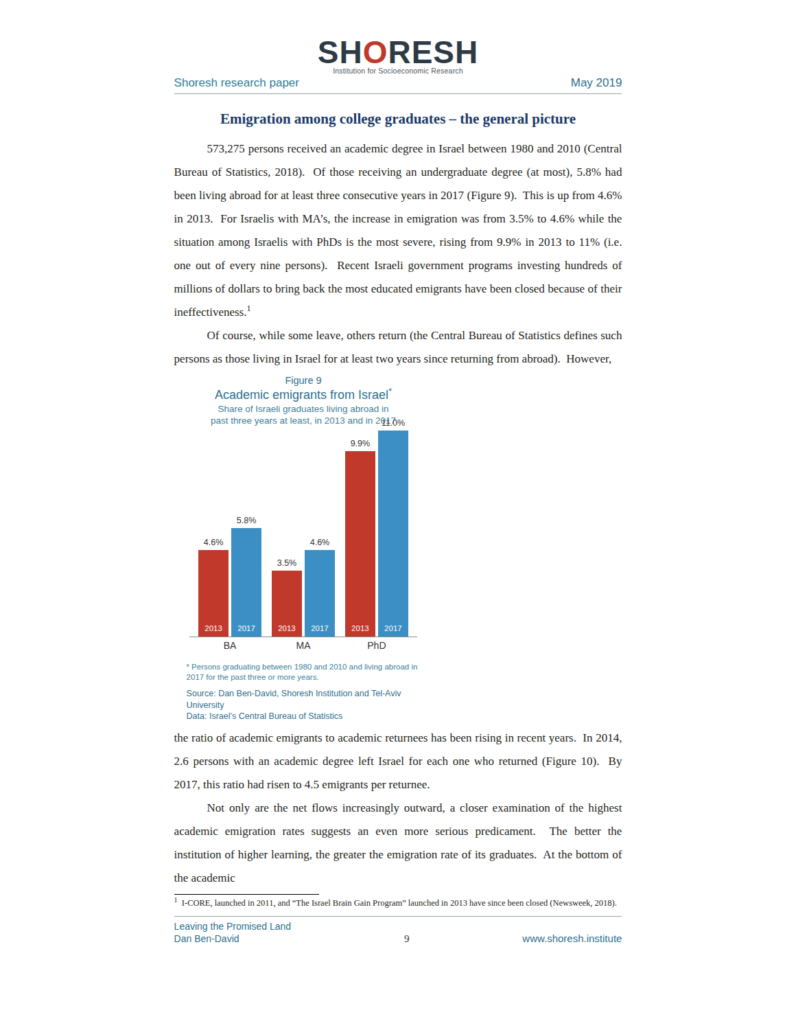SHORESH
Institution for Socioeconomic Research
Shoresh research paper
May 2019
Emigration among college graduates – the general picture
573,275 persons received an academic degree in Israel between 1980 and 2010 (Central Bureau of Statistics, 2018). Of those receiving an undergraduate degree (at most), 5.8% had been living abroad for at least three consecutive years in 2017 (Figure 9). This is up from 4.6% in 2013. For Israelis with MA’s, the increase in emigration was from 3.5% to 4.6% while the situation among Israelis with PhDs is the most severe, rising from 9.9% in 2013 to 11% (i.e. one out of every nine persons). Recent Israeli government programs investing hundreds of millions of dollars to bring back the most educated emigrants have been closed because of their ineffectiveness.1
Of course, while some leave, others return (the Central Bureau of Statistics defines such persons as those living in Israel for at least two years since returning from abroad). However,
Figure 9
Academic emigrants from Israel*
Share of Israeli graduates living abroad in
past three years at least, in 2013 and in 2017
4.6% 2013
5.8% 2017
3.5% 2013
4.6% 2017
9.9% 2013
11.0% 2017
BA MA PhD
* Persons graduating between 1980 and 2010 and living abroad in 2017 for the past three or more years.
Source: Dan Ben-David, Shoresh Institution and Tel-Aviv University
Data: Israel’s Central Bureau of Statistics
the ratio of academic emigrants to academic returnees has been rising in recent years. In 2014, 2.6 persons with an academic degree left Israel for each one who returned (Figure 10). By 2017, this ratio had risen to 4.5 emigrants per returnee.
Not only are the net flows increasingly outward, a closer examination of the highest academic emigration rates suggests an even more serious predicament. The better the institution of higher learning, the greater the emigration rate of its graduates. At the bottom of the academic
1 I-CORE, launched in 2011, and “The Israel Brain Gain Program” launched in 2013 have since been closed (Newsweek, 2018).
Leaving the Promised Land
Dan Ben-David
9
www.shoresh.institute